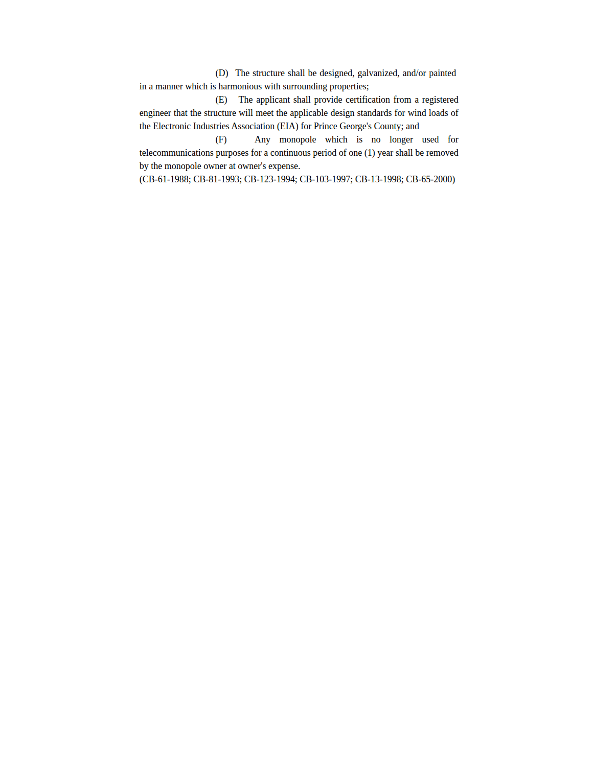(D) The structure shall be designed, galvanized, and/or painted in a manner which is harmonious with surrounding properties;
(E) The applicant shall provide certification from a registered engineer that the structure will meet the applicable design standards for wind loads of the Electronic Industries Association (EIA) for Prince George's County; and
(F) Any monopole which is no longer used for telecommunications purposes for a continuous period of one (1) year shall be removed by the monopole owner at owner's expense.
(CB-61-1988; CB-81-1993; CB-123-1994; CB-103-1997; CB-13-1998; CB-65-2000)